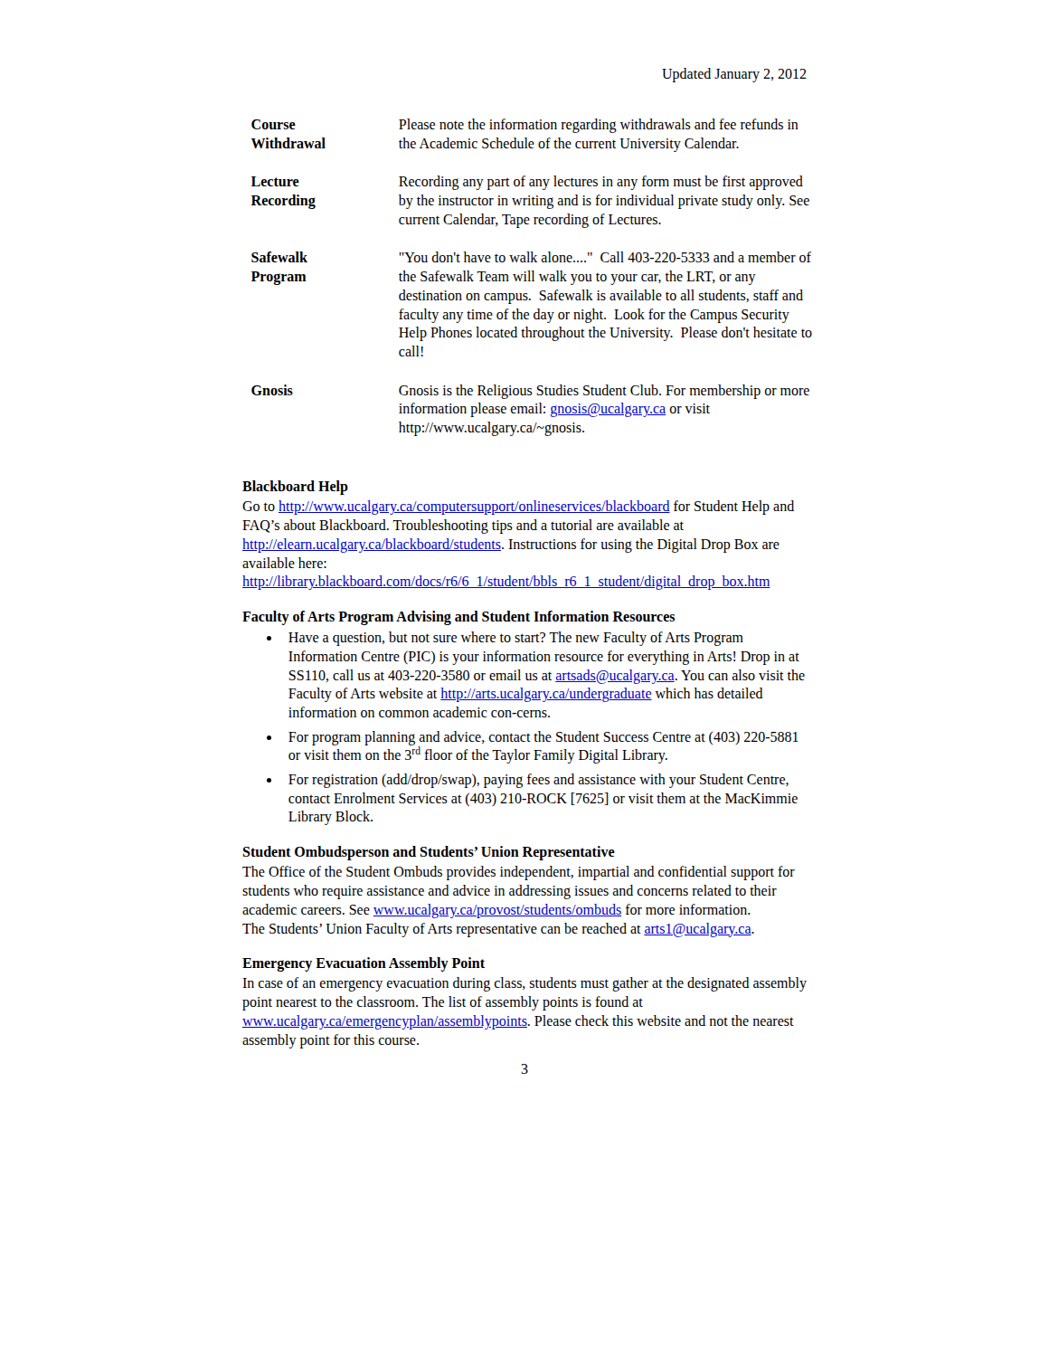Updated January 2, 2012
| Course Withdrawal | Please note the information regarding withdrawals and fee refunds in the Academic Schedule of the current University Calendar. |
| Lecture Recording | Recording any part of any lectures in any form must be first approved by the instructor in writing and is for individual private study only. See current Calendar, Tape recording of Lectures. |
| Safewalk Program | "You don't have to walk alone...." Call 403-220-5333 and a member of the Safewalk Team will walk you to your car, the LRT, or any destination on campus. Safewalk is available to all students, staff and faculty any time of the day or night. Look for the Campus Security Help Phones located throughout the University. Please don't hesitate to call! |
| Gnosis | Gnosis is the Religious Studies Student Club. For membership or more information please email: gnosis@ucalgary.ca or visit http://www.ucalgary.ca/~gnosis. |
Blackboard Help
Go to http://www.ucalgary.ca/computersupport/onlineservices/blackboard for Student Help and FAQ’s about Blackboard. Troubleshooting tips and a tutorial are available at http://elearn.ucalgary.ca/blackboard/students. Instructions for using the Digital Drop Box are available here: http://library.blackboard.com/docs/r6/6_1/student/bbls_r6_1_student/digital_drop_box.htm
Faculty of Arts Program Advising and Student Information Resources
Have a question, but not sure where to start? The new Faculty of Arts Program Information Centre (PIC) is your information resource for everything in Arts! Drop in at SS110, call us at 403-220-3580 or email us at artsads@ucalgary.ca. You can also visit the Faculty of Arts website at http://arts.ucalgary.ca/undergraduate which has detailed information on common academic con-cerns.
For program planning and advice, contact the Student Success Centre at (403) 220-5881 or visit them on the 3rd floor of the Taylor Family Digital Library.
For registration (add/drop/swap), paying fees and assistance with your Student Centre, contact Enrolment Services at (403) 210-ROCK [7625] or visit them at the MacKimmie Library Block.
Student Ombudsperson and Students’ Union Representative
The Office of the Student Ombuds provides independent, impartial and confidential support for students who require assistance and advice in addressing issues and concerns related to their academic careers. See www.ucalgary.ca/provost/students/ombuds for more information.
The Students’ Union Faculty of Arts representative can be reached at arts1@ucalgary.ca.
Emergency Evacuation Assembly Point
In case of an emergency evacuation during class, students must gather at the designated assembly point nearest to the classroom. The list of assembly points is found at www.ucalgary.ca/emergencyplan/assemblypoints. Please check this website and not the nearest assembly point for this course.
3